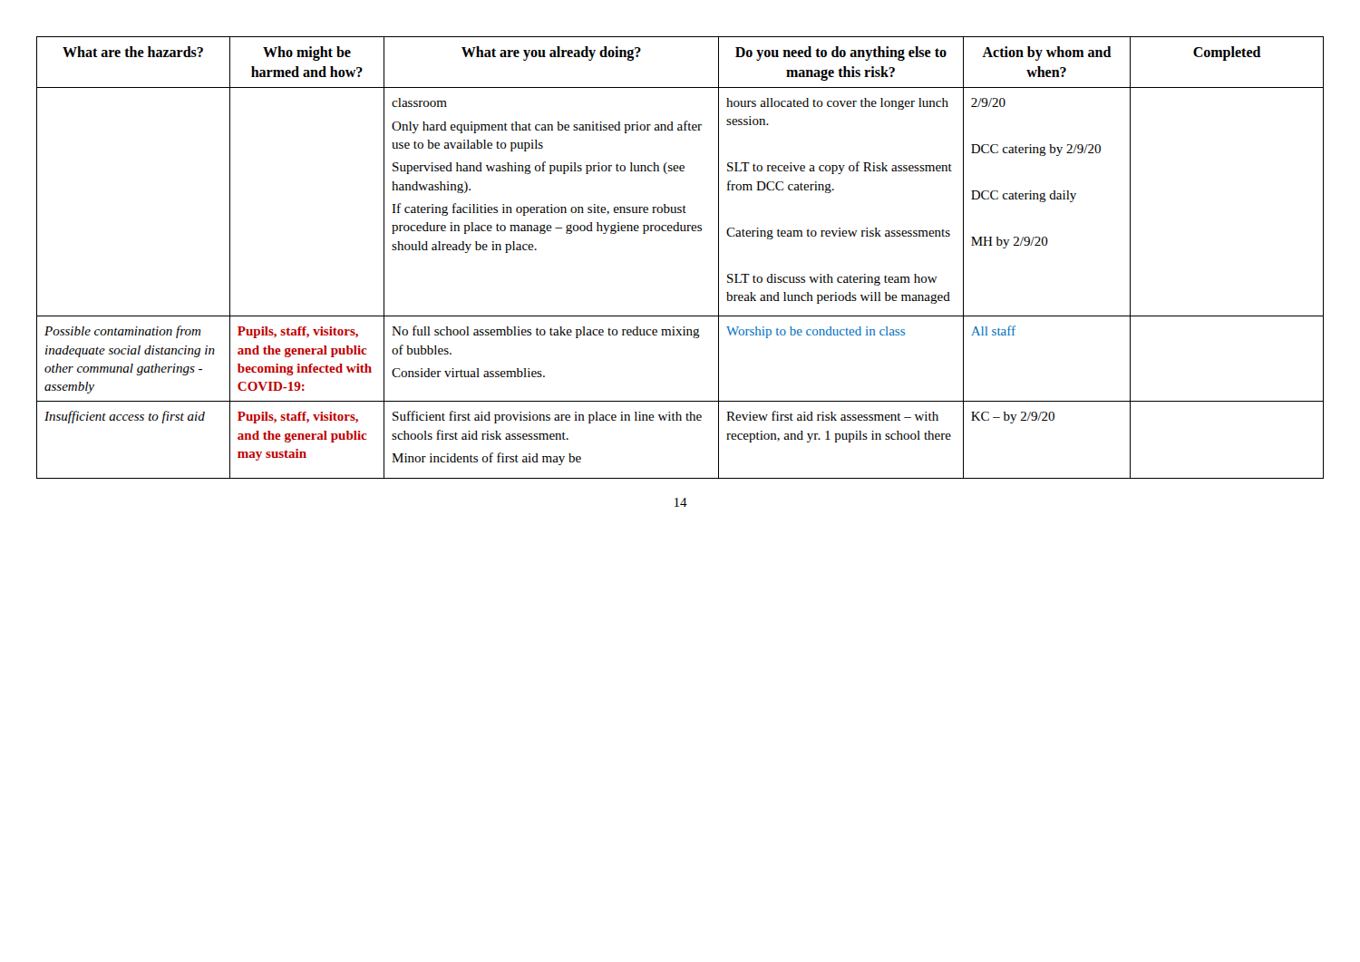| What are the hazards? | Who might be harmed and how? | What are you already doing? | Do you need to do anything else to manage this risk? | Action by whom and when? | Completed |
| --- | --- | --- | --- | --- | --- |
| | | classroom Only hard equipment that can be sanitised prior and after use to be available to pupils Supervised hand washing of pupils prior to lunch (see handwashing). If catering facilities in operation on site, ensure robust procedure in place to manage – good hygiene procedures should already be in place. | hours allocated to cover the longer lunch session. SLT to receive a copy of Risk assessment from DCC catering. Catering team to review risk assessments SLT to discuss with catering team how break and lunch periods will be managed | 2/9/20 DCC catering by 2/9/20 DCC catering daily MH by 2/9/20 | |
| Possible contamination from inadequate social distancing in other communal gatherings - assembly | Pupils, staff, visitors, and the general public becoming infected with COVID-19: | No full school assemblies to take place to reduce mixing of bubbles. Consider virtual assemblies. | Worship to be conducted in class | All staff | |
| Insufficient access to first aid | Pupils, staff, visitors, and the general public may sustain | Sufficient first aid provisions are in place in line with the schools first aid risk assessment. Minor incidents of first aid may be | Review first aid risk assessment – with reception, and yr. 1 pupils in school there | KC – by 2/9/20 | |
14